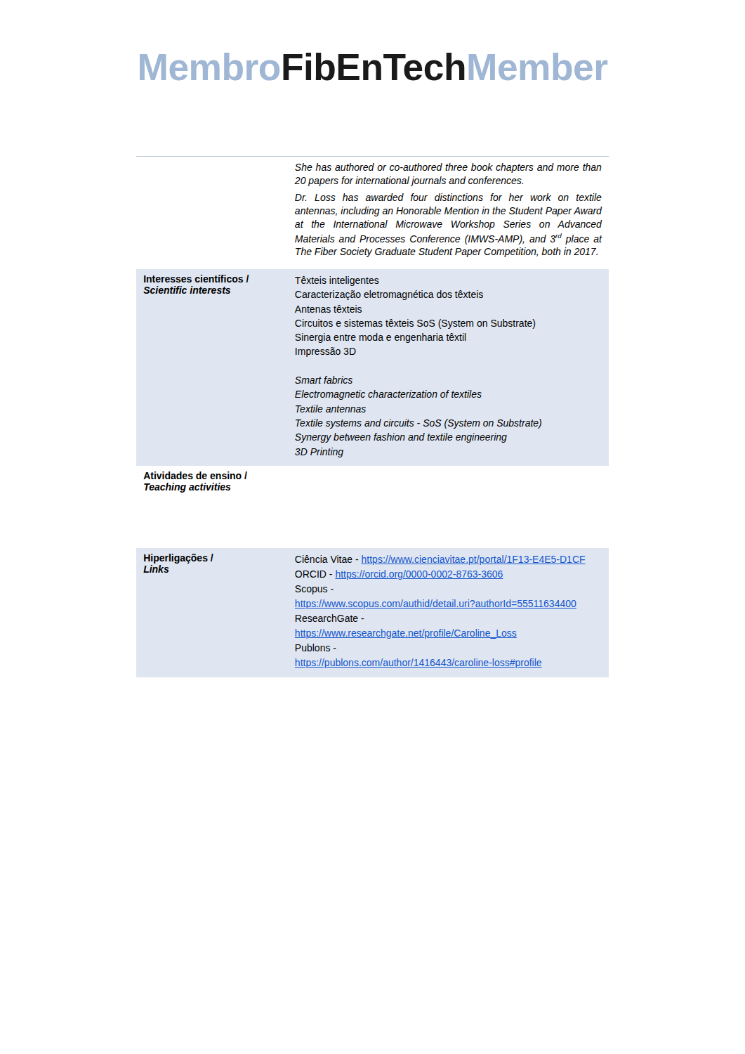Membro FibEnTech Member
| | She has authored or co-authored three book chapters and more than 20 papers for international journals and conferences. Dr. Loss has awarded four distinctions for her work on textile antennas, including an Honorable Mention in the Student Paper Award at the International Microwave Workshop Series on Advanced Materials and Processes Conference (IMWS-AMP), and 3 rd place at The Fiber Society Graduate Student Paper Competition, both in 2017. |
| Interesses científicos / Scientific interests | Têxteis inteligentes Caracterização eletromagnética dos têxteis Antenas têxteis Circuitos e sistemas têxteis SoS (System on Substrate) Sinergia entre moda e engenharia têxtil Impressão 3D Smart fabrics Electromagnetic characterization of textiles Textile antennas Textile systems and circuits - SoS (System on Substrate) Synergy between fashion and textile engineering 3D Printing |
| Atividades de ensino / Teaching activities | |
| Hiperligações / Links | Ciência Vitae - https://www.cienciavitae.pt/portal/1F13-E4E5-D1CF ORCID - https://orcid.org/0000-0002-8763-3606 Scopus - https://www.scopus.com/authid/detail.uri?authorId=55511634400 ResearchGate - https://www.researchgate.net/profile/Caroline_Loss Publons - https://publons.com/author/1416443/caroline-loss#profile |